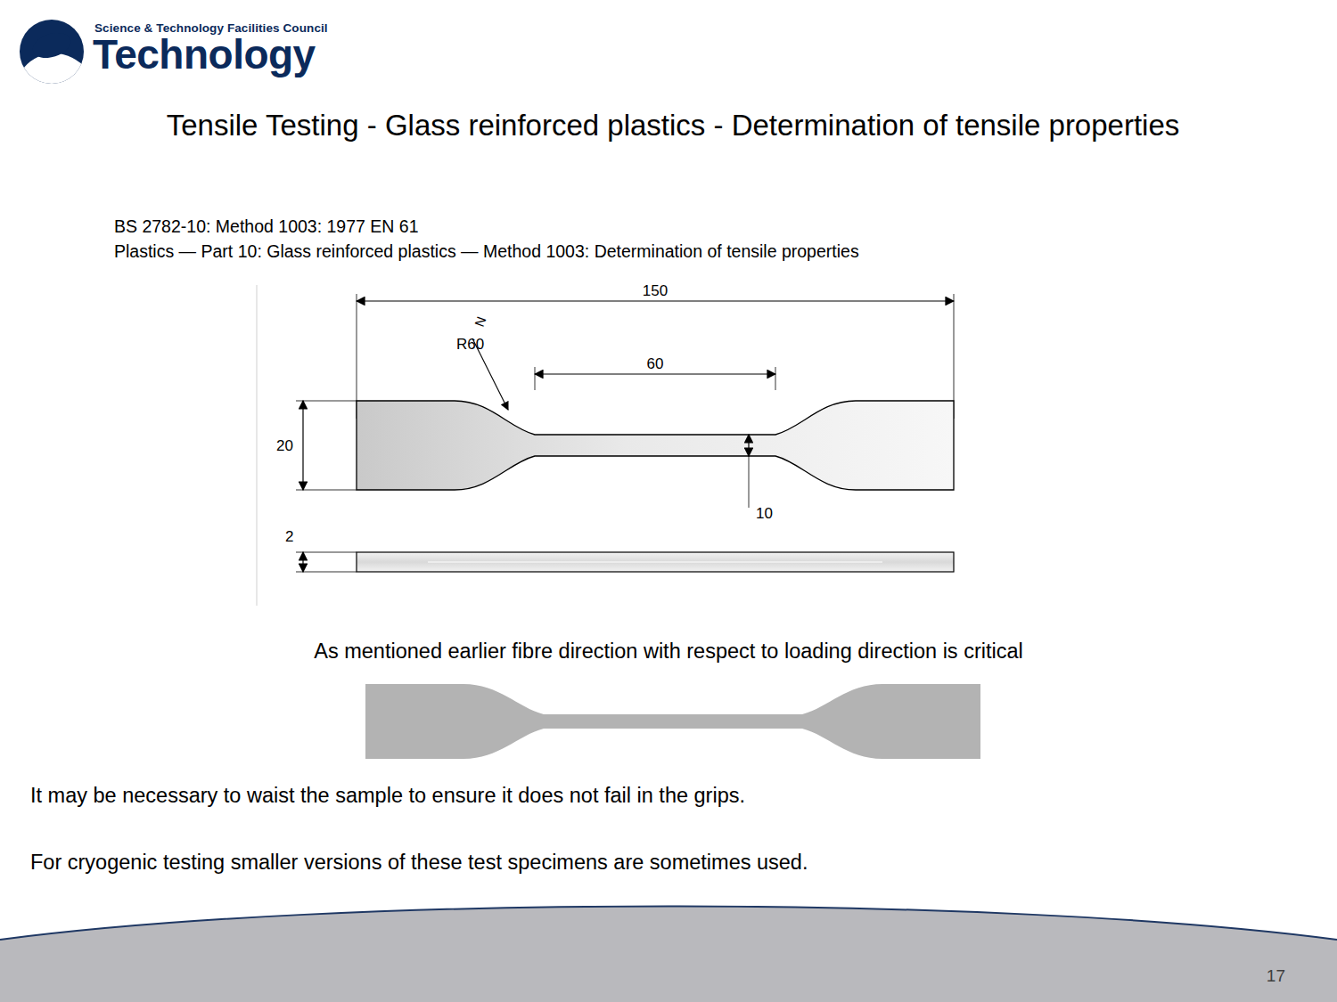Science & Technology Facilities Council
Technology
Tensile Testing - Glass reinforced plastics - Determination of tensile properties
BS 2782-10: Method 1003: 1977 EN 61
Plastics — Part 10: Glass reinforced plastics — Method 1003: Determination of tensile properties
150 60 R60 N 20 10 2
As mentioned earlier fibre direction with respect to loading direction is critical
It may be necessary to waist the sample to ensure it does not fail in the grips.
For cryogenic testing smaller versions of these test specimens are sometimes used.
17